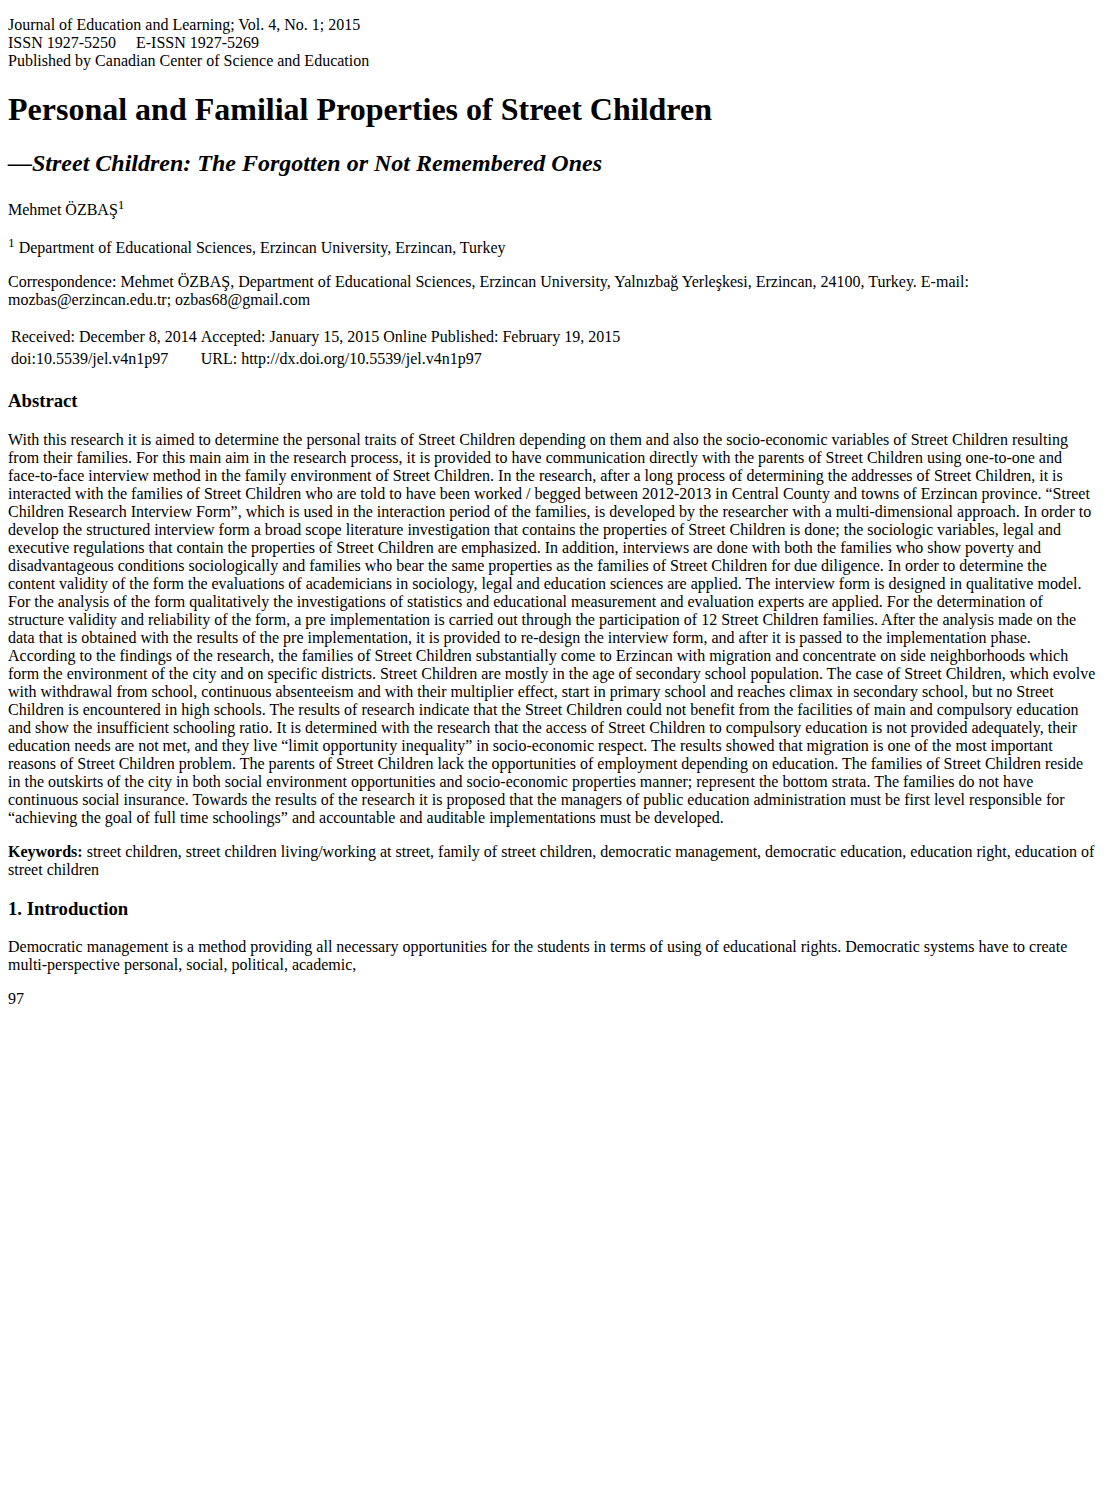Journal of Education and Learning; Vol. 4, No. 1; 2015
ISSN 1927-5250 E-ISSN 1927-5269
Published by Canadian Center of Science and Education
Personal and Familial Properties of Street Children
—Street Children: The Forgotten or Not Remembered Ones
Mehmet ÖZBAŞ1
1 Department of Educational Sciences, Erzincan University, Erzincan, Turkey
Correspondence: Mehmet ÖZBAŞ, Department of Educational Sciences, Erzincan University, Yalnızbağ Yerleşkesi, Erzincan, 24100, Turkey. E-mail: mozbas@erzincan.edu.tr; ozbas68@gmail.com
| Received: December 8, 2014 | Accepted: January 15, 2015 | Online Published: February 19, 2015 |
| doi:10.5539/jel.v4n1p97 | URL: http://dx.doi.org/10.5539/jel.v4n1p97 |
Abstract
With this research it is aimed to determine the personal traits of Street Children depending on them and also the socio-economic variables of Street Children resulting from their families. For this main aim in the research process, it is provided to have communication directly with the parents of Street Children using one-to-one and face-to-face interview method in the family environment of Street Children. In the research, after a long process of determining the addresses of Street Children, it is interacted with the families of Street Children who are told to have been worked / begged between 2012-2013 in Central County and towns of Erzincan province. “Street Children Research Interview Form”, which is used in the interaction period of the families, is developed by the researcher with a multi-dimensional approach. In order to develop the structured interview form a broad scope literature investigation that contains the properties of Street Children is done; the sociologic variables, legal and executive regulations that contain the properties of Street Children are emphasized. In addition, interviews are done with both the families who show poverty and disadvantageous conditions sociologically and families who bear the same properties as the families of Street Children for due diligence. In order to determine the content validity of the form the evaluations of academicians in sociology, legal and education sciences are applied. The interview form is designed in qualitative model. For the analysis of the form qualitatively the investigations of statistics and educational measurement and evaluation experts are applied. For the determination of structure validity and reliability of the form, a pre implementation is carried out through the participation of 12 Street Children families. After the analysis made on the data that is obtained with the results of the pre implementation, it is provided to re-design the interview form, and after it is passed to the implementation phase. According to the findings of the research, the families of Street Children substantially come to Erzincan with migration and concentrate on side neighborhoods which form the environment of the city and on specific districts. Street Children are mostly in the age of secondary school population. The case of Street Children, which evolve with withdrawal from school, continuous absenteeism and with their multiplier effect, start in primary school and reaches climax in secondary school, but no Street Children is encountered in high schools. The results of research indicate that the Street Children could not benefit from the facilities of main and compulsory education and show the insufficient schooling ratio. It is determined with the research that the access of Street Children to compulsory education is not provided adequately, their education needs are not met, and they live “limit opportunity inequality” in socio-economic respect. The results showed that migration is one of the most important reasons of Street Children problem. The parents of Street Children lack the opportunities of employment depending on education. The families of Street Children reside in the outskirts of the city in both social environment opportunities and socio-economic properties manner; represent the bottom strata. The families do not have continuous social insurance. Towards the results of the research it is proposed that the managers of public education administration must be first level responsible for “achieving the goal of full time schoolings” and accountable and auditable implementations must be developed.
Keywords: street children, street children living/working at street, family of street children, democratic management, democratic education, education right, education of street children
1. Introduction
Democratic management is a method providing all necessary opportunities for the students in terms of using of educational rights. Democratic systems have to create multi-perspective personal, social, political, academic,
97